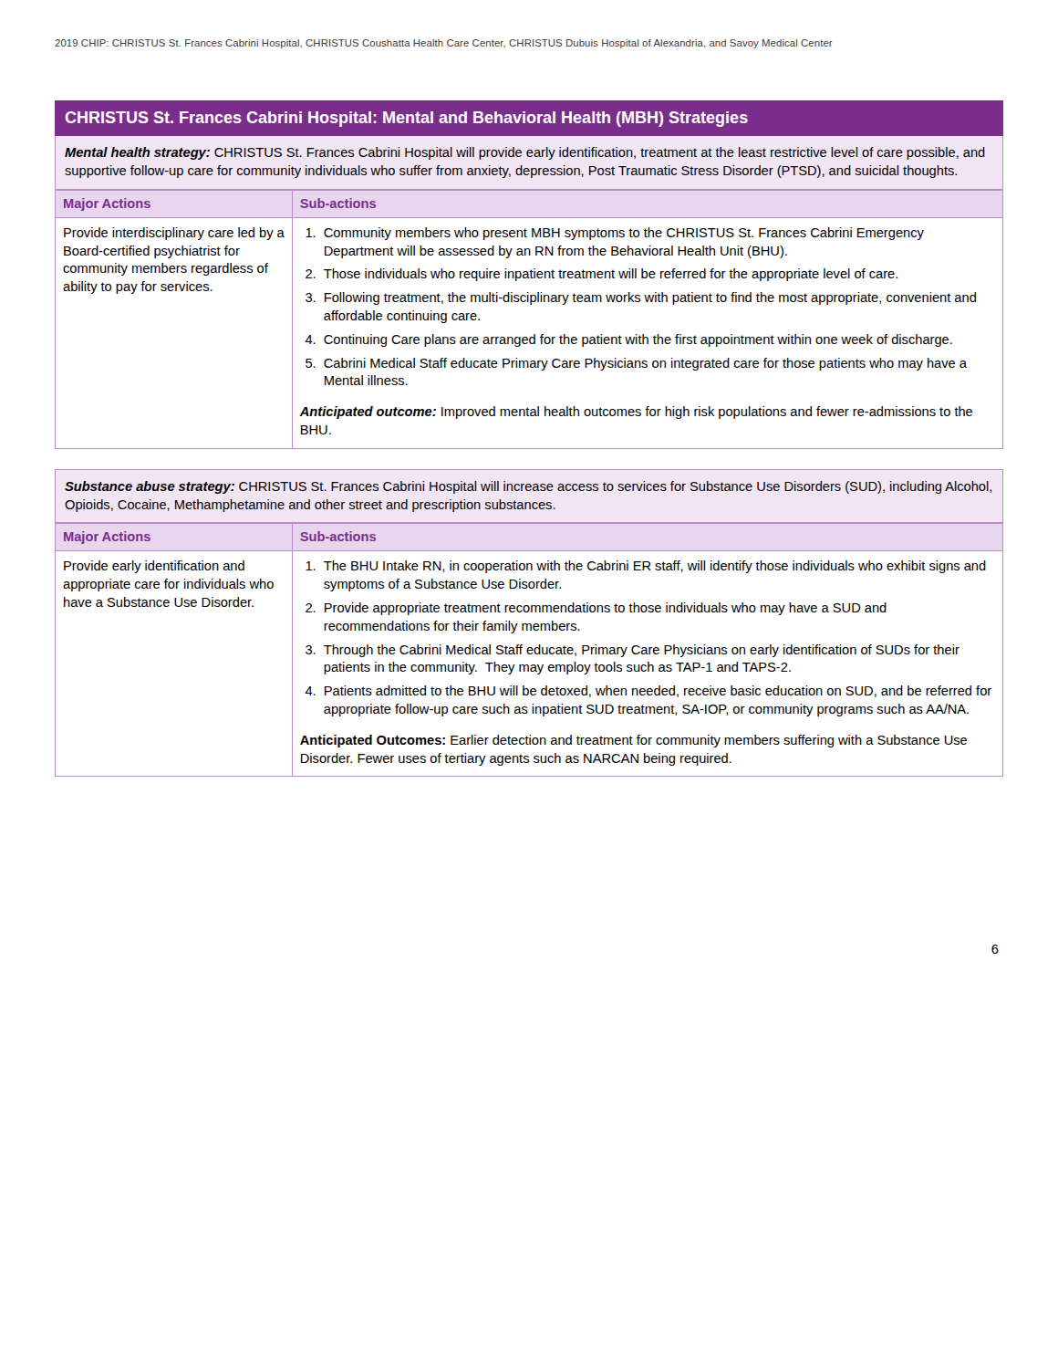2019 CHIP: CHRISTUS St. Frances Cabrini Hospital, CHRISTUS Coushatta Health Care Center, CHRISTUS Dubuis Hospital of Alexandria, and Savoy Medical Center
CHRISTUS St. Frances Cabrini Hospital: Mental and Behavioral Health (MBH) Strategies
Mental health strategy: CHRISTUS St. Frances Cabrini Hospital will provide early identification, treatment at the least restrictive level of care possible, and supportive follow-up care for community individuals who suffer from anxiety, depression, Post Traumatic Stress Disorder (PTSD), and suicidal thoughts.
| Major Actions | Sub-actions |
| --- | --- |
| Provide interdisciplinary care led by a Board-certified psychiatrist for community members regardless of ability to pay for services. | Community members who present MBH symptoms to the CHRISTUS St. Frances Cabrini Emergency Department will be assessed by an RN from the Behavioral Health Unit (BHU). Those individuals who require inpatient treatment will be referred for the appropriate level of care. Following treatment, the multi-disciplinary team works with patient to find the most appropriate, convenient and affordable continuing care. Continuing Care plans are arranged for the patient with the first appointment within one week of discharge. Cabrini Medical Staff educate Primary Care Physicians on integrated care for those patients who may have a Mental illness. Anticipated outcome: Improved mental health outcomes for high risk populations and fewer re-admissions to the BHU. |
Substance abuse strategy: CHRISTUS St. Frances Cabrini Hospital will increase access to services for Substance Use Disorders (SUD), including Alcohol, Opioids, Cocaine, Methamphetamine and other street and prescription substances.
| Major Actions | Sub-actions |
| --- | --- |
| Provide early identification and appropriate care for individuals who have a Substance Use Disorder. | The BHU Intake RN, in cooperation with the Cabrini ER staff, will identify those individuals who exhibit signs and symptoms of a Substance Use Disorder. Provide appropriate treatment recommendations to those individuals who may have a SUD and recommendations for their family members. Through the Cabrini Medical Staff educate, Primary Care Physicians on early identification of SUDs for their patients in the community. They may employ tools such as TAP-1 and TAPS-2. Patients admitted to the BHU will be detoxed, when needed, receive basic education on SUD, and be referred for appropriate follow-up care such as inpatient SUD treatment, SA-IOP, or community programs such as AA/NA. Anticipated Outcomes: Earlier detection and treatment for community members suffering with a Substance Use Disorder. Fewer uses of tertiary agents such as NARCAN being required. |
6